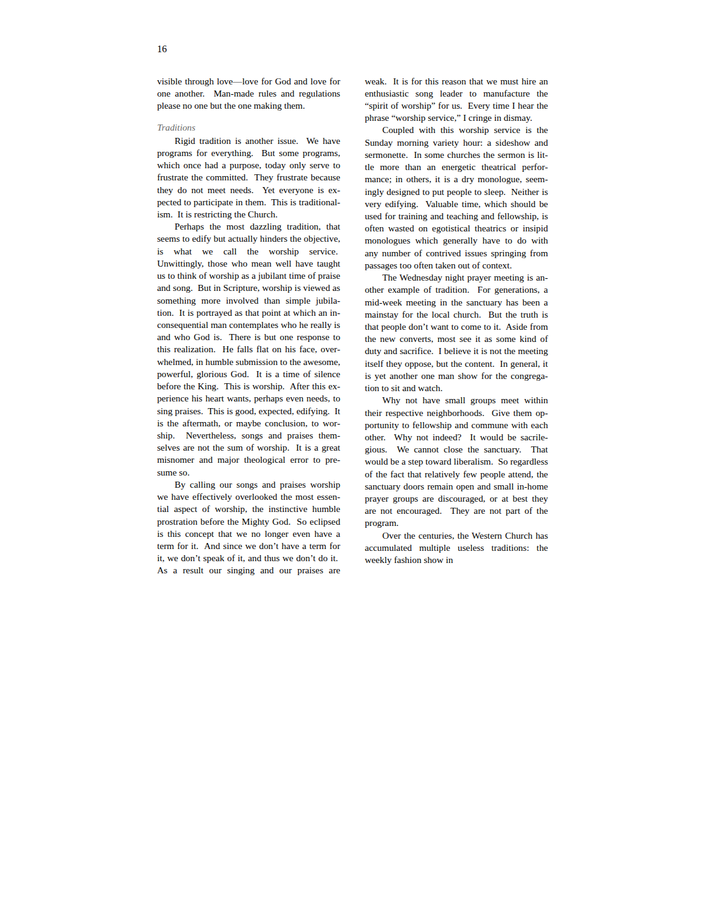16
visible through love—love for God and love for one another. Man-made rules and regulations please no one but the one making them.
Traditions
Rigid tradition is another issue. We have programs for everything. But some programs, which once had a purpose, today only serve to frustrate the committed. They frustrate because they do not meet needs. Yet everyone is expected to participate in them. This is traditionalism. It is restricting the Church.
Perhaps the most dazzling tradition, that seems to edify but actually hinders the objective, is what we call the worship service. Unwittingly, those who mean well have taught us to think of worship as a jubilant time of praise and song. But in Scripture, worship is viewed as something more involved than simple jubilation. It is portrayed as that point at which an inconsequential man contemplates who he really is and who God is. There is but one response to this realization. He falls flat on his face, overwhelmed, in humble submission to the awesome, powerful, glorious God. It is a time of silence before the King. This is worship. After this experience his heart wants, perhaps even needs, to sing praises. This is good, expected, edifying. It is the aftermath, or maybe conclusion, to worship. Nevertheless, songs and praises themselves are not the sum of worship. It is a great misnomer and major theological error to presume so.
By calling our songs and praises worship we have effectively overlooked the most essential aspect of worship, the instinctive humble prostration before the Mighty God. So eclipsed is this concept that we no longer even have a term for it. And since we don’t have a term for it, we don’t speak of it, and thus we don’t do it. As a result our singing and our praises are weak. It is for this reason that we must hire an enthusiastic song leader to manufacture the “spirit of worship” for us. Every time I hear the phrase “worship service,” I cringe in dismay.
Coupled with this worship service is the Sunday morning variety hour: a sideshow and sermonette. In some churches the sermon is little more than an energetic theatrical performance; in others, it is a dry monologue, seemingly designed to put people to sleep. Neither is very edifying. Valuable time, which should be used for training and teaching and fellowship, is often wasted on egotistical theatrics or insipid monologues which generally have to do with any number of contrived issues springing from passages too often taken out of context.
The Wednesday night prayer meeting is another example of tradition. For generations, a mid-week meeting in the sanctuary has been a mainstay for the local church. But the truth is that people don’t want to come to it. Aside from the new converts, most see it as some kind of duty and sacrifice. I believe it is not the meeting itself they oppose, but the content. In general, it is yet another one man show for the congregation to sit and watch.
Why not have small groups meet within their respective neighborhoods. Give them opportunity to fellowship and commune with each other. Why not indeed? It would be sacrilegious. We cannot close the sanctuary. That would be a step toward liberalism. So regardless of the fact that relatively few people attend, the sanctuary doors remain open and small in-home prayer groups are discouraged, or at best they are not encouraged. They are not part of the program.
Over the centuries, the Western Church has accumulated multiple useless traditions: the weekly fashion show in